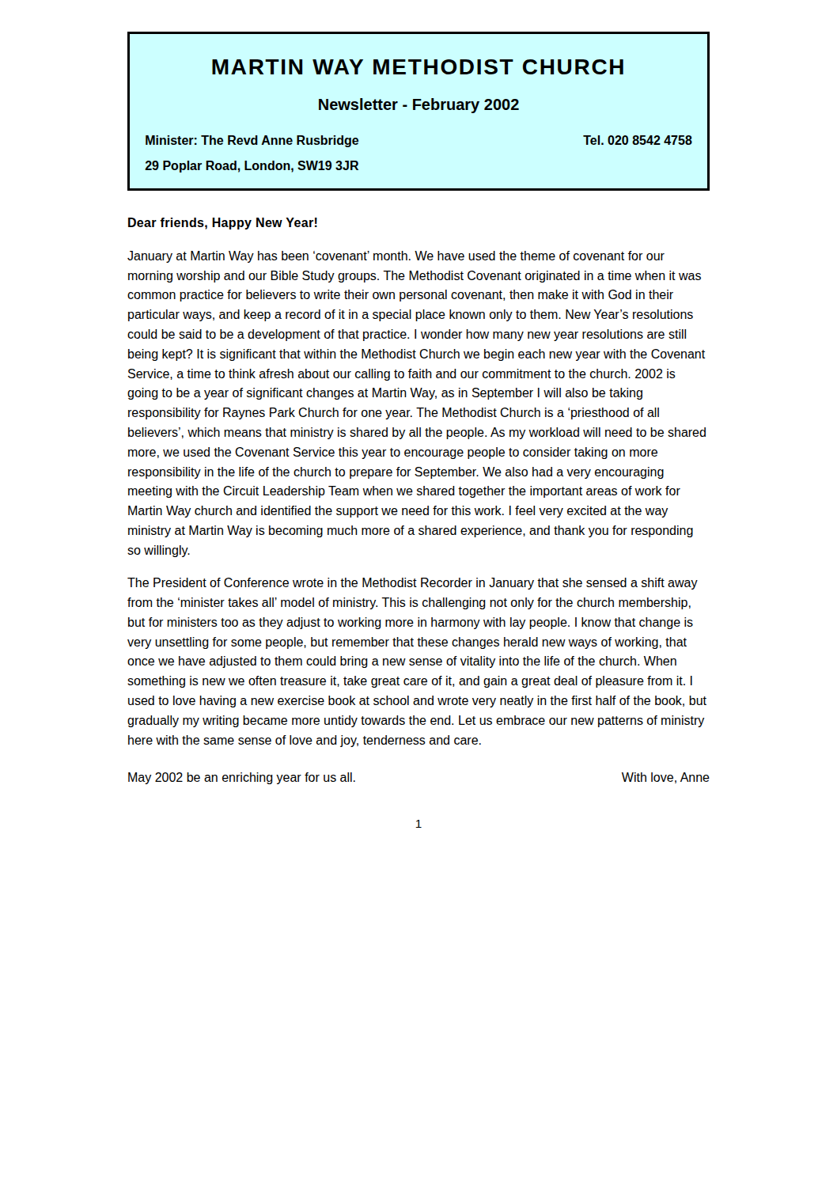MARTIN WAY METHODIST CHURCH
Newsletter - February 2002
Minister: The Revd Anne Rusbridge Tel. 020 8542 4758
29 Poplar Road, London, SW19 3JR
Dear friends, Happy New Year!
January at Martin Way has been ‘covenant’ month. We have used the theme of covenant for our morning worship and our Bible Study groups. The Methodist Covenant originated in a time when it was common practice for believers to write their own personal covenant, then make it with God in their particular ways, and keep a record of it in a special place known only to them. New Year’s resolutions could be said to be a development of that practice. I wonder how many new year resolutions are still being kept? It is significant that within the Methodist Church we begin each new year with the Covenant Service, a time to think afresh about our calling to faith and our commitment to the church. 2002 is going to be a year of significant changes at Martin Way, as in September I will also be taking responsibility for Raynes Park Church for one year. The Methodist Church is a ‘priesthood of all believers’, which means that ministry is shared by all the people. As my workload will need to be shared more, we used the Covenant Service this year to encourage people to consider taking on more responsibility in the life of the church to prepare for September. We also had a very encouraging meeting with the Circuit Leadership Team when we shared together the important areas of work for Martin Way church and identified the support we need for this work. I feel very excited at the way ministry at Martin Way is becoming much more of a shared experience, and thank you for responding so willingly.
The President of Conference wrote in the Methodist Recorder in January that she sensed a shift away from the ‘minister takes all’ model of ministry. This is challenging not only for the church membership, but for ministers too as they adjust to working more in harmony with lay people. I know that change is very unsettling for some people, but remember that these changes herald new ways of working, that once we have adjusted to them could bring a new sense of vitality into the life of the church. When something is new we often treasure it, take great care of it, and gain a great deal of pleasure from it. I used to love having a new exercise book at school and wrote very neatly in the first half of the book, but gradually my writing became more untidy towards the end. Let us embrace our new patterns of ministry here with the same sense of love and joy, tenderness and care.
May 2002 be an enriching year for us all. With love, Anne
1